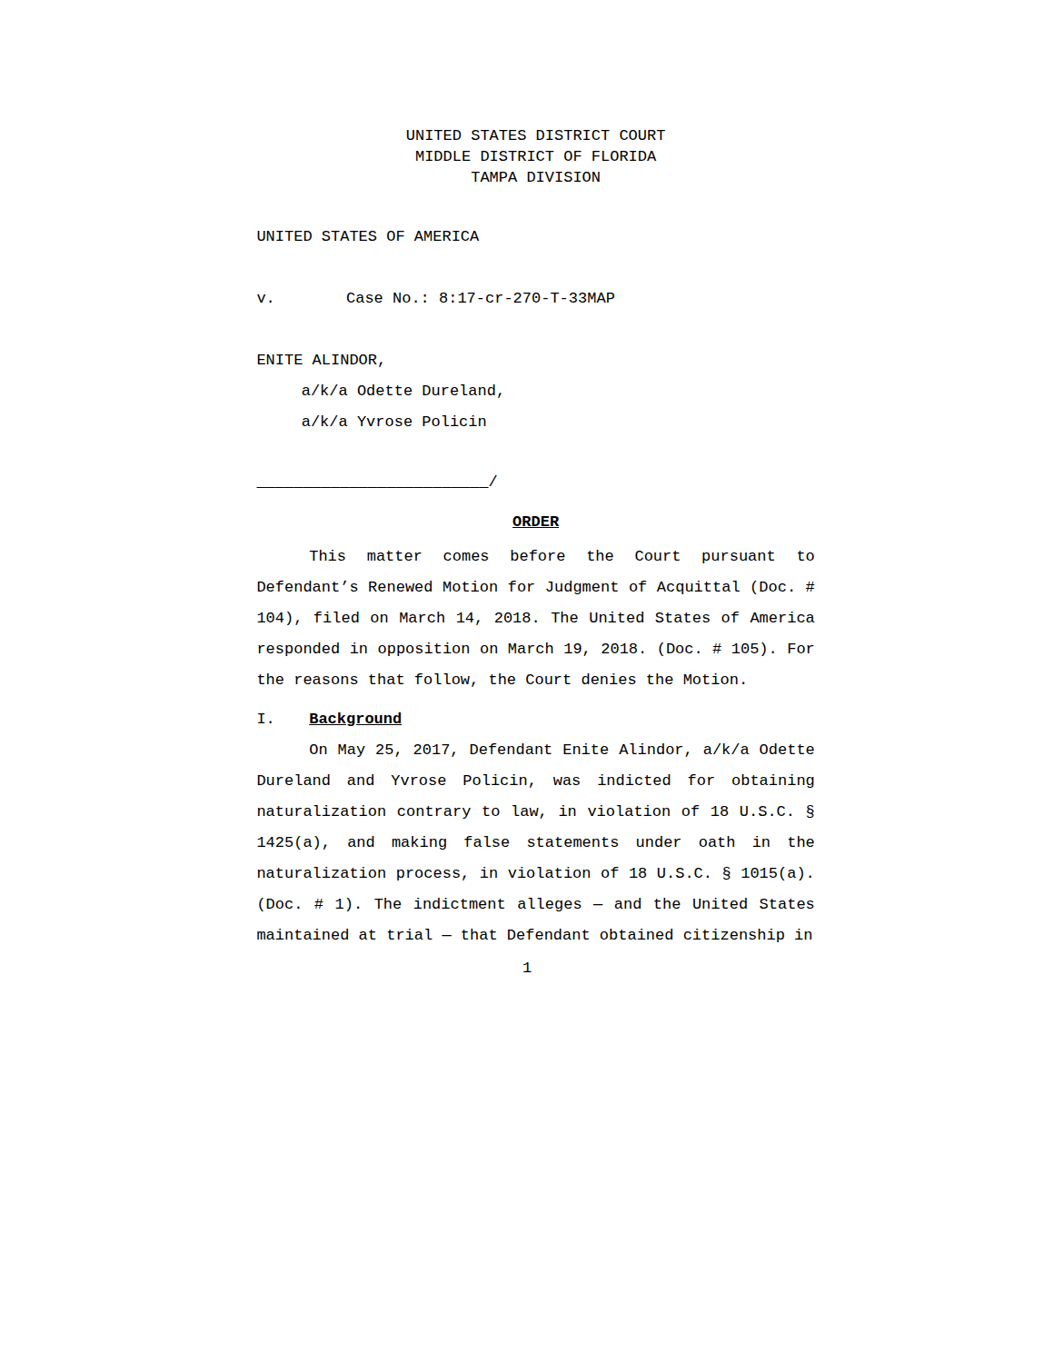UNITED STATES DISTRICT COURT
MIDDLE DISTRICT OF FLORIDA
TAMPA DIVISION
UNITED STATES OF AMERICA
v. Case No.: 8:17-cr-270-T-33MAP
ENITE ALINDOR,
a/k/a Odette Dureland,
a/k/a Yvrose Policin
_________________________/
ORDER
This matter comes before the Court pursuant to Defendant’s Renewed Motion for Judgment of Acquittal (Doc. # 104), filed on March 14, 2018. The United States of America responded in opposition on March 19, 2018. (Doc. # 105). For the reasons that follow, the Court denies the Motion.
I. Background
On May 25, 2017, Defendant Enite Alindor, a/k/a Odette Dureland and Yvrose Policin, was indicted for obtaining naturalization contrary to law, in violation of 18 U.S.C. § 1425(a), and making false statements under oath in the naturalization process, in violation of 18 U.S.C. § 1015(a). (Doc. # 1). The indictment alleges — and the United States maintained at trial — that Defendant obtained citizenship in
1